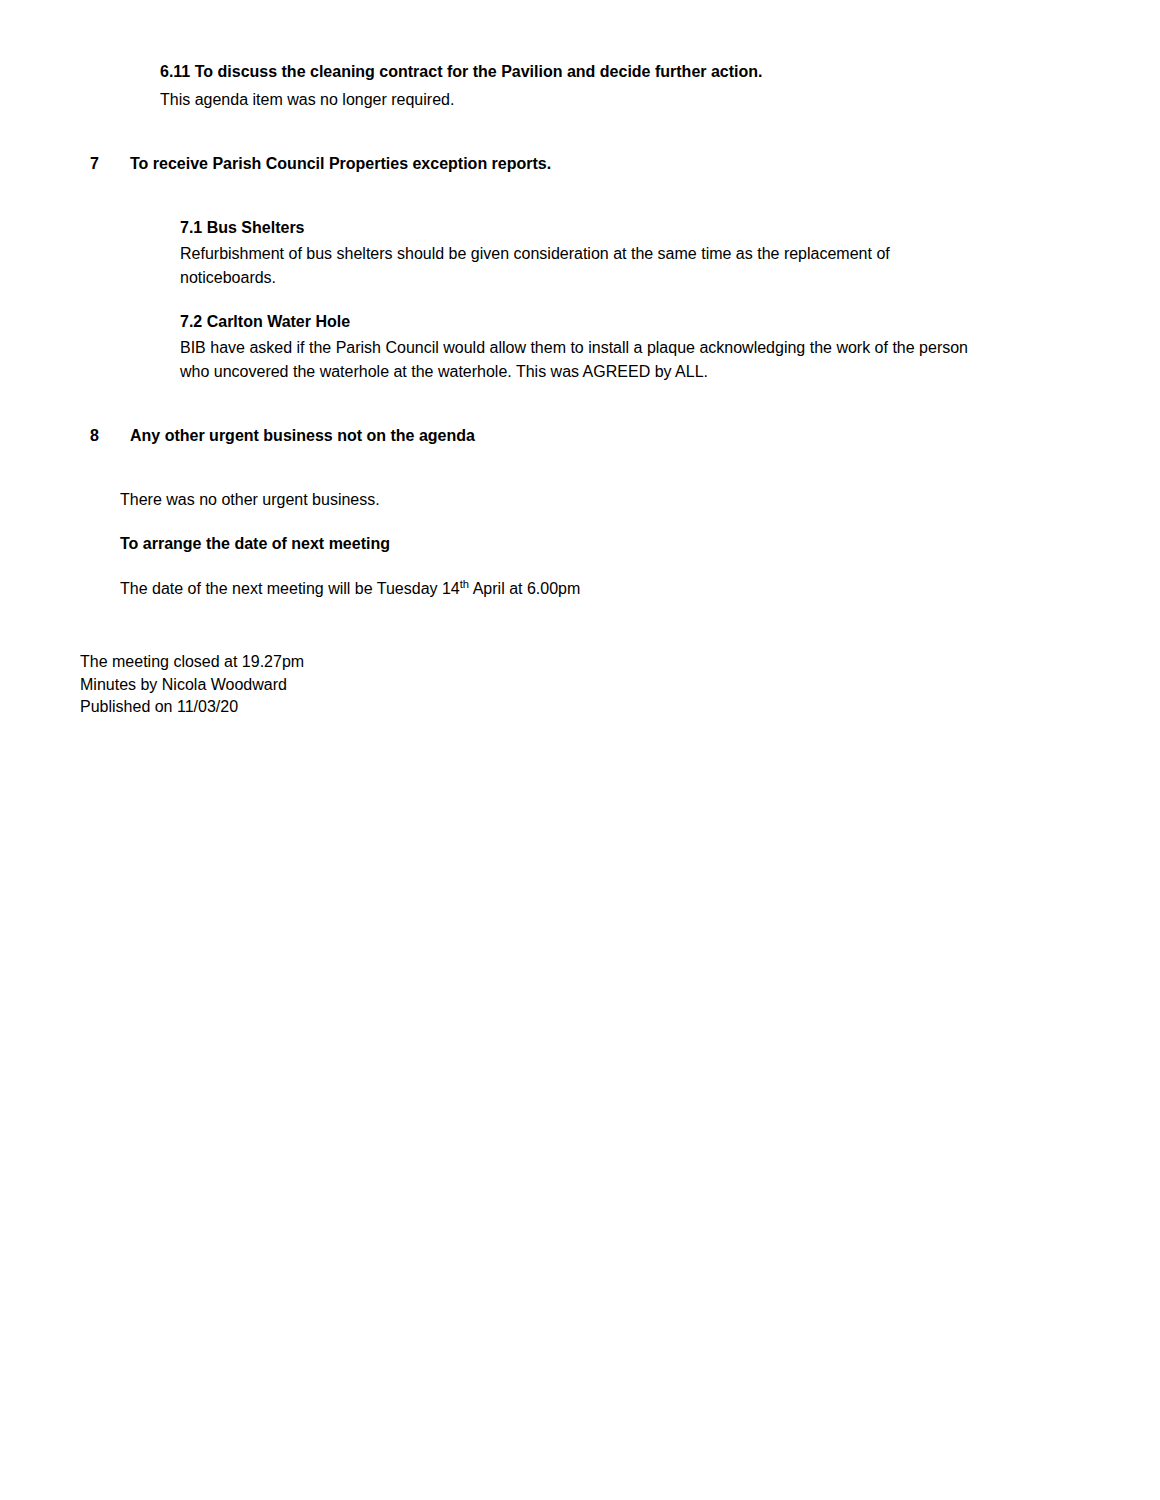6.11 To discuss the cleaning contract for the Pavilion and decide further action.
This agenda item was no longer required.
7
To receive Parish Council Properties exception reports.
7.1 Bus Shelters
Refurbishment of bus shelters should be given consideration at the same time as the replacement of noticeboards.
7.2 Carlton Water Hole
BIB have asked if the Parish Council would allow them to install a plaque acknowledging the work of the person who uncovered the waterhole at the waterhole. This was AGREED by ALL.
8
Any other urgent business not on the agenda
There was no other urgent business.
To arrange the date of next meeting
The date of the next meeting will be Tuesday 14th April at 6.00pm
The meeting closed at 19.27pm
Minutes by Nicola Woodward
Published on 11/03/20